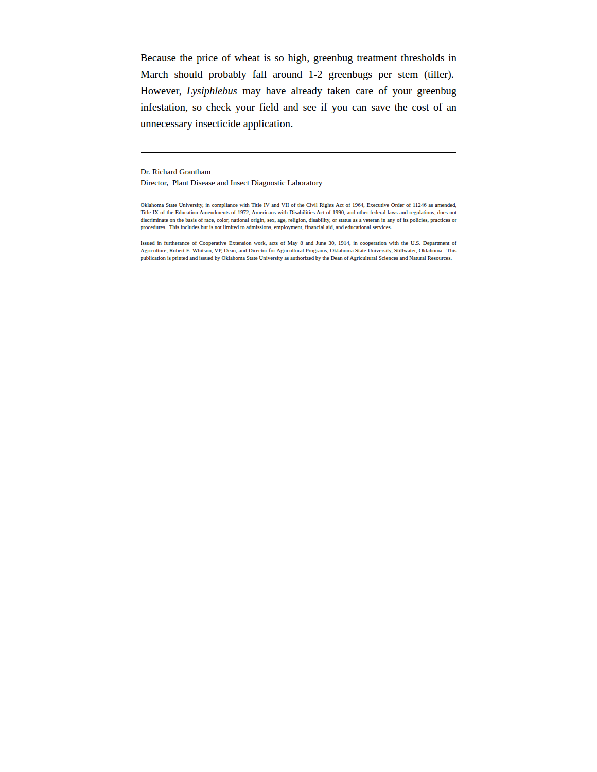Because the price of wheat is so high, greenbug treatment thresholds in March should probably fall around 1-2 greenbugs per stem (tiller). However, Lysiphlebus may have already taken care of your greenbug infestation, so check your field and see if you can save the cost of an unnecessary insecticide application.
Dr. Richard Grantham
Director, Plant Disease and Insect Diagnostic Laboratory
Oklahoma State University, in compliance with Title IV and VII of the Civil Rights Act of 1964, Executive Order of 11246 as amended, Title IX of the Education Amendments of 1972, Americans with Disabilities Act of 1990, and other federal laws and regulations, does not discriminate on the basis of race, color, national origin, sex, age, religion, disability, or status as a veteran in any of its policies, practices or procedures. This includes but is not limited to admissions, employment, financial aid, and educational services.
Issued in furtherance of Cooperative Extension work, acts of May 8 and June 30, 1914, in cooperation with the U.S. Department of Agriculture, Robert E. Whitson, VP, Dean, and Director for Agricultural Programs, Oklahoma State University, Stillwater, Oklahoma. This publication is printed and issued by Oklahoma State University as authorized by the Dean of Agricultural Sciences and Natural Resources.